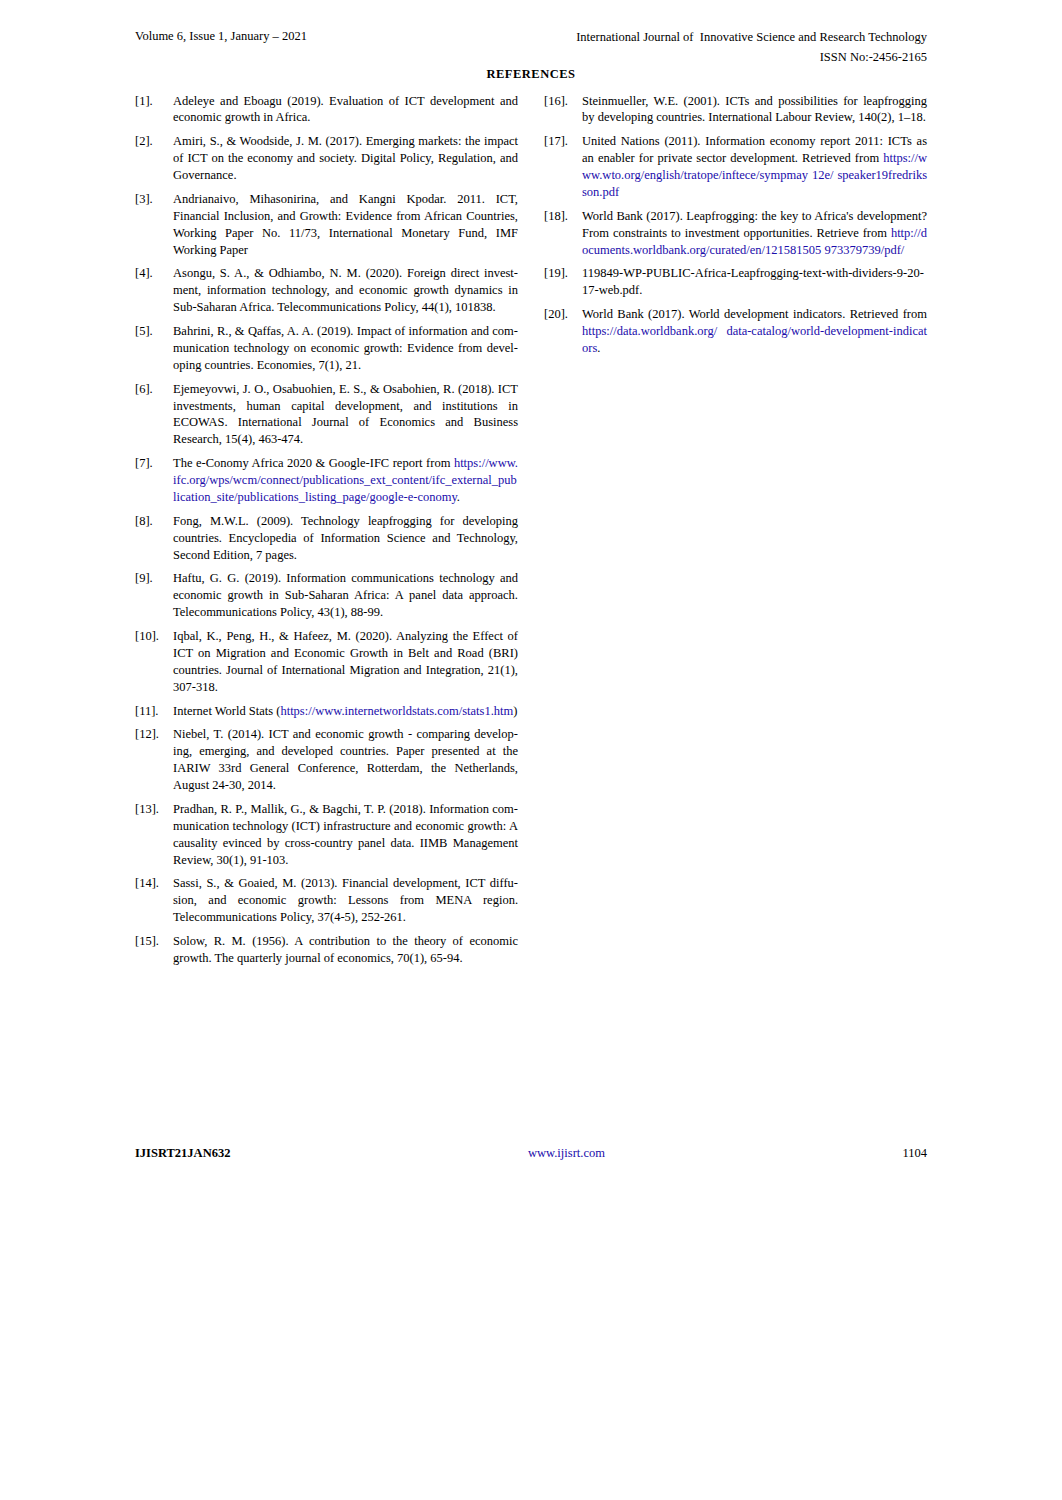Volume 6, Issue 1, January – 2021
International Journal of Innovative Science and Research Technology
ISSN No:-2456-2165
REFERENCES
[1]. Adeleye and Eboagu (2019). Evaluation of ICT development and economic growth in Africa.
[2]. Amiri, S., & Woodside, J. M. (2017). Emerging markets: the impact of ICT on the economy and society. Digital Policy, Regulation, and Governance.
[3]. Andrianaivo, Mihasonirina, and Kangni Kpodar. 2011. ICT, Financial Inclusion, and Growth: Evidence from African Countries, Working Paper No. 11/73, International Monetary Fund, IMF Working Paper
[4]. Asongu, S. A., & Odhiambo, N. M. (2020). Foreign direct investment, information technology, and economic growth dynamics in Sub-Saharan Africa. Telecommunications Policy, 44(1), 101838.
[5]. Bahrini, R., & Qaffas, A. A. (2019). Impact of information and communication technology on economic growth: Evidence from developing countries. Economies, 7(1), 21.
[6]. Ejemeyovwi, J. O., Osabuohien, E. S., & Osabohien, R. (2018). ICT investments, human capital development, and institutions in ECOWAS. International Journal of Economics and Business Research, 15(4), 463-474.
[7]. The e-Conomy Africa 2020 & Google-IFC report from https://www.ifc.org/wps/wcm/connect/publications_ext_content/ifc_external_publication_site/publications_listing_page/google-e-conomy.
[8]. Fong, M.W.L. (2009). Technology leapfrogging for developing countries. Encyclopedia of Information Science and Technology, Second Edition, 7 pages.
[9]. Haftu, G. G. (2019). Information communications technology and economic growth in Sub-Saharan Africa: A panel data approach. Telecommunications Policy, 43(1), 88-99.
[10]. Iqbal, K., Peng, H., & Hafeez, M. (2020). Analyzing the Effect of ICT on Migration and Economic Growth in Belt and Road (BRI) countries. Journal of International Migration and Integration, 21(1), 307-318.
[11]. Internet World Stats (https://www.internetworldstats.com/stats1.htm)
[12]. Niebel, T. (2014). ICT and economic growth - comparing developing, emerging, and developed countries. Paper presented at the IARIW 33rd General Conference, Rotterdam, the Netherlands, August 24-30, 2014.
[13]. Pradhan, R. P., Mallik, G., & Bagchi, T. P. (2018). Information communication technology (ICT) infrastructure and economic growth: A causality evinced by cross-country panel data. IIMB Management Review, 30(1), 91-103.
[14]. Sassi, S., & Goaied, M. (2013). Financial development, ICT diffusion, and economic growth: Lessons from MENA region. Telecommunications Policy, 37(4-5), 252-261.
[15]. Solow, R. M. (1956). A contribution to the theory of economic growth. The quarterly journal of economics, 70(1), 65-94.
[16]. Steinmueller, W.E. (2001). ICTs and possibilities for leapfrogging by developing countries. International Labour Review, 140(2), 1–18.
[17]. United Nations (2011). Information economy report 2011: ICTs as an enabler for private sector development. Retrieved from https://www.wto.org/english/tratope/inftece/sympmay 12e/ speaker19fredriksson.pdf
[18]. World Bank (2017). Leapfrogging: the key to Africa's development? From constraints to investment opportunities. Retrieve from http://documents.worldbank.org/curated/en/121581505 973379739/pdf/
[19]. 119849-WP-PUBLIC-Africa-Leapfrogging-text-with-dividers-9-20-17-web.pdf.
[20]. World Bank (2017). World development indicators. Retrieved from https://data.worldbank.org/ data-catalog/world-development-indicators.
IJISRT21JAN632
www.ijisrt.com
1104